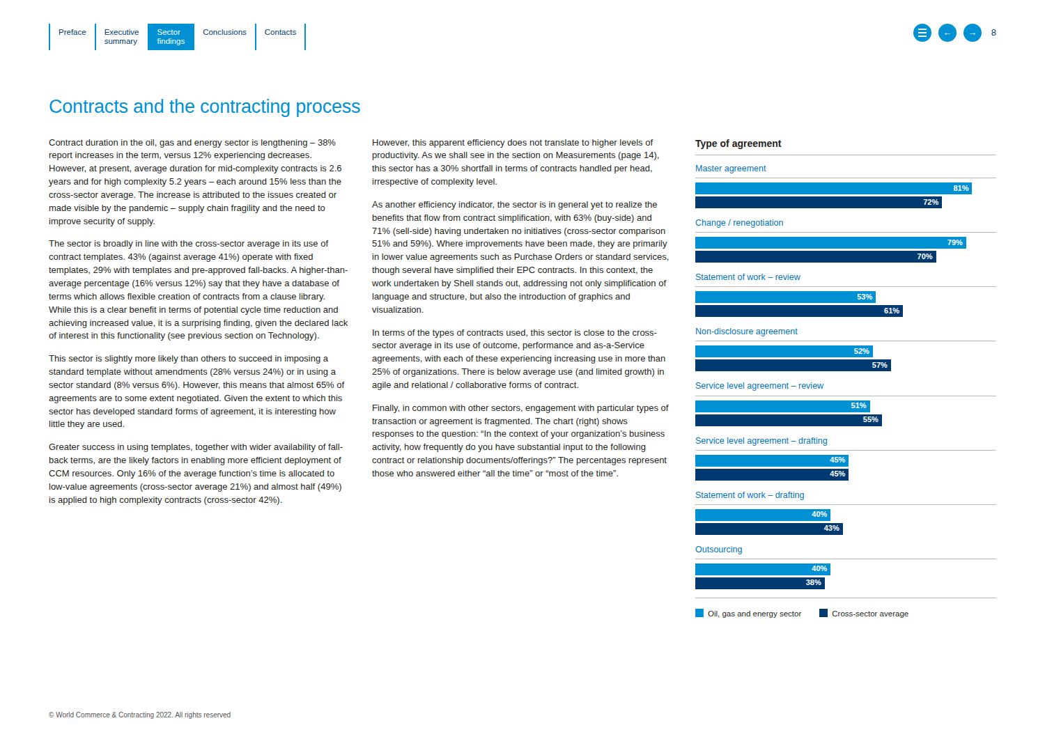Preface
Executive
summary
Sector
findings
Conclusions
Contacts
←
→
8
Contracts and the contracting process
Contract duration in the oil, gas and energy sector is lengthening – 38% report increases in the term, versus 12% experiencing decreases. However, at present, average duration for mid-complexity contracts is 2.6 years and for high complexity 5.2 years – each around 15% less than the cross-sector average. The increase is attributed to the issues created or made visible by the pandemic – supply chain fragility and the need to improve security of supply.
The sector is broadly in line with the cross-sector average in its use of contract templates. 43% (against average 41%) operate with fixed templates, 29% with templates and pre-approved fall-backs. A higher-than-average percentage (16% versus 12%) say that they have a database of terms which allows flexible creation of contracts from a clause library. While this is a clear benefit in terms of potential cycle time reduction and achieving increased value, it is a surprising finding, given the declared lack of interest in this functionality (see previous section on Technology).
This sector is slightly more likely than others to succeed in imposing a standard template without amendments (28% versus 24%) or in using a sector standard (8% versus 6%). However, this means that almost 65% of agreements are to some extent negotiated. Given the extent to which this sector has developed standard forms of agreement, it is interesting how little they are used.
Greater success in using templates, together with wider availability of fall-back terms, are the likely factors in enabling more efficient deployment of CCM resources. Only 16% of the average function’s time is allocated to low-value agreements (cross-sector average 21%) and almost half (49%) is applied to high complexity contracts (cross-sector 42%).
However, this apparent efficiency does not translate to higher levels of productivity. As we shall see in the section on Measurements (page 14), this sector has a 30% shortfall in terms of contracts handled per head, irrespective of complexity level.
As another efficiency indicator, the sector is in general yet to realize the benefits that flow from contract simplification, with 63% (buy-side) and 71% (sell-side) having undertaken no initiatives (cross-sector comparison 51% and 59%). Where improvements have been made, they are primarily in lower value agreements such as Purchase Orders or standard services, though several have simplified their EPC contracts. In this context, the work undertaken by Shell stands out, addressing not only simplification of language and structure, but also the introduction of graphics and visualization.
In terms of the types of contracts used, this sector is close to the cross-sector average in its use of outcome, performance and as-a-Service agreements, with each of these experiencing increasing use in more than 25% of organizations. There is below average use (and limited growth) in agile and relational / collaborative forms of contract.
Finally, in common with other sectors, engagement with particular types of transaction or agreement is fragmented. The chart (right) shows responses to the question: “In the context of your organization’s business activity, how frequently do you have substantial input to the following contract or relationship documents/offerings?” The percentages represent those who answered either “all the time” or “most of the time”.
Type of agreement
Master agreement
81%
72%
Change / renegotiation
79%
70%
Statement of work – review
53%
61%
Non-disclosure agreement
52%
57%
Service level agreement – review
51%
55%
Service level agreement – drafting
45%
45%
Statement of work – drafting
40%
43%
Outsourcing
40%
38%
Oil, gas and energy sector
Cross-sector average
© World Commerce & Contracting 2022. All rights reserved